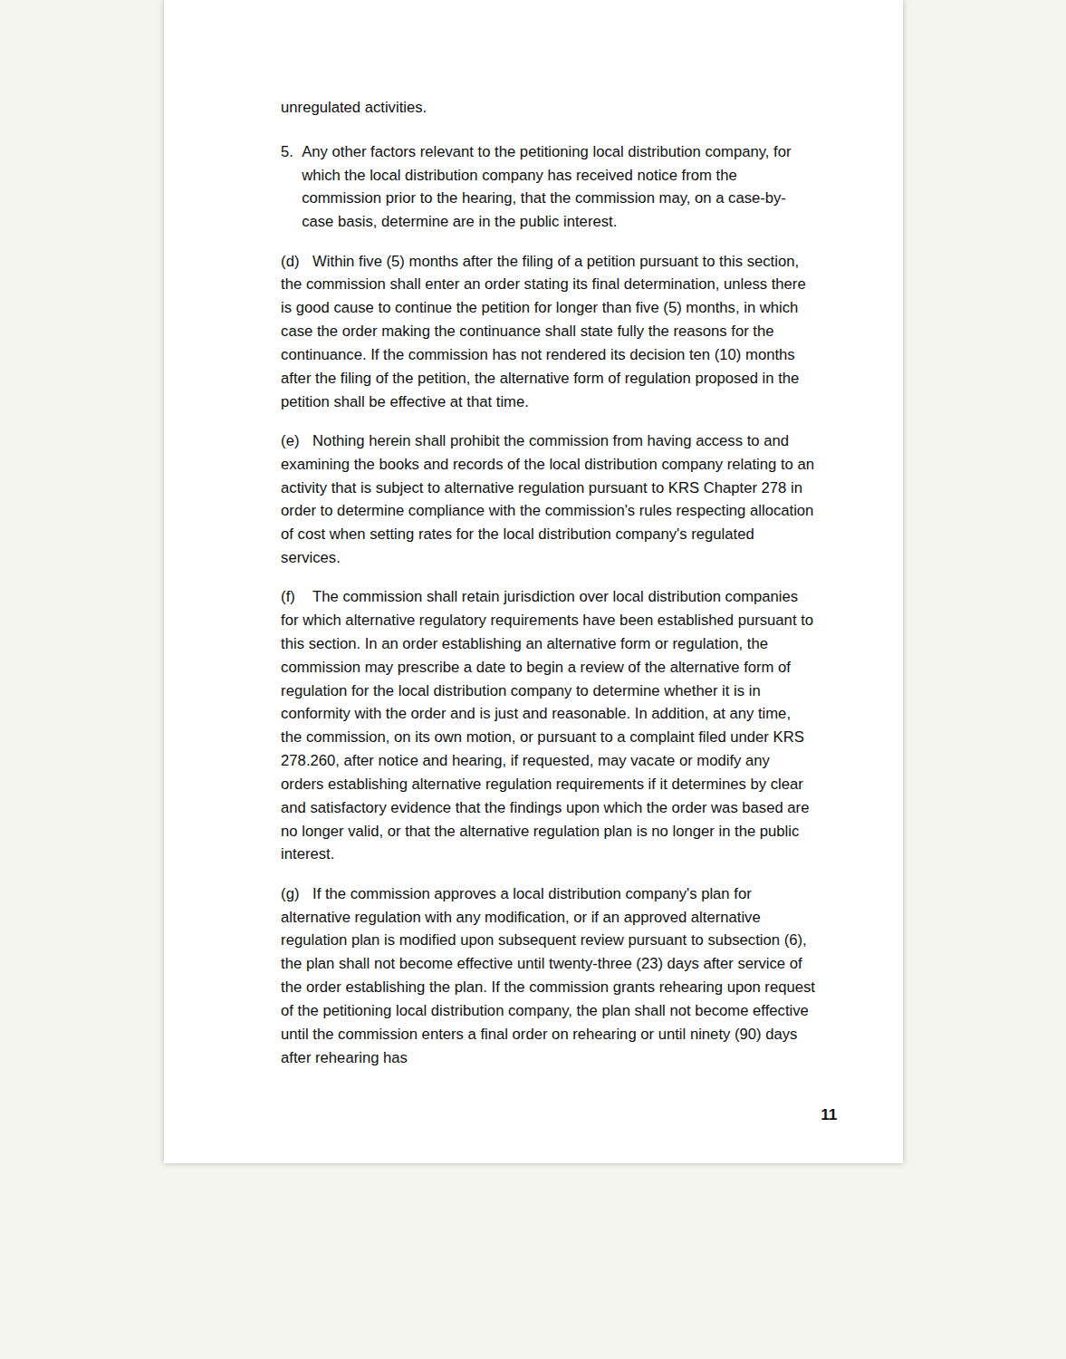unregulated activities.
5.
Any other factors relevant to the petitioning local distribution company, for which the local distribution company has received notice from the commission prior to the hearing, that the commission may, on a case-by-case basis, determine are in the public interest.
(d) Within five (5) months after the filing of a petition pursuant to this section, the commission shall enter an order stating its final determination, unless there is good cause to continue the petition for longer than five (5) months, in which case the order making the continuance shall state fully the reasons for the continuance. If the commission has not rendered its decision ten (10) months after the filing of the petition, the alternative form of regulation proposed in the petition shall be effective at that time.
(e) Nothing herein shall prohibit the commission from having access to and examining the books and records of the local distribution company relating to an activity that is subject to alternative regulation pursuant to KRS Chapter 278 in order to determine compliance with the commission's rules respecting allocation of cost when setting rates for the local distribution company's regulated services.
(f) The commission shall retain jurisdiction over local distribution companies for which alternative regulatory requirements have been established pursuant to this section. In an order establishing an alternative form or regulation, the commission may prescribe a date to begin a review of the alternative form of regulation for the local distribution company to determine whether it is in conformity with the order and is just and reasonable. In addition, at any time, the commission, on its own motion, or pursuant to a complaint filed under KRS 278.260, after notice and hearing, if requested, may vacate or modify any orders establishing alternative regulation requirements if it determines by clear and satisfactory evidence that the findings upon which the order was based are no longer valid, or that the alternative regulation plan is no longer in the public interest.
(g) If the commission approves a local distribution company's plan for alternative regulation with any modification, or if an approved alternative regulation plan is modified upon subsequent review pursuant to subsection (6), the plan shall not become effective until twenty-three (23) days after service of the order establishing the plan. If the commission grants rehearing upon request of the petitioning local distribution company, the plan shall not become effective until the commission enters a final order on rehearing or until ninety (90) days after rehearing has
11